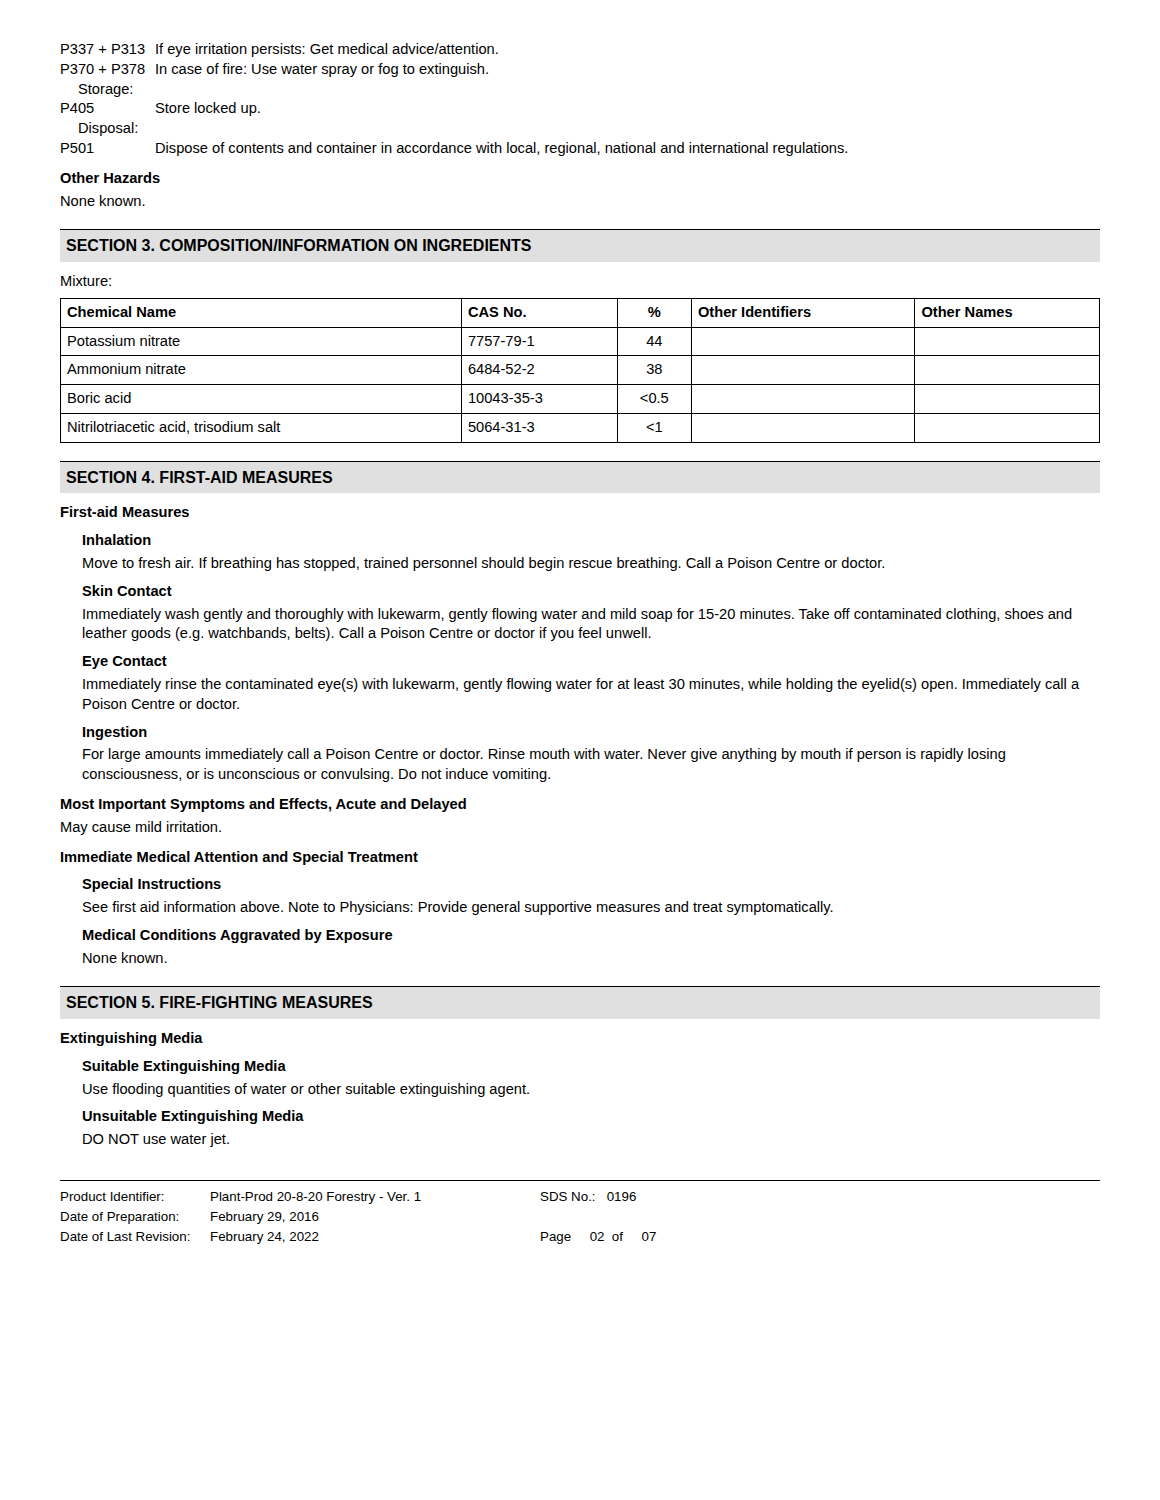P337 + P313 If eye irritation persists: Get medical advice/attention.
P370 + P378 In case of fire: Use water spray or fog to extinguish.
Storage:
P405 Store locked up.
Disposal:
P501 Dispose of contents and container in accordance with local, regional, national and international regulations.
Other Hazards
None known.
SECTION 3. COMPOSITION/INFORMATION ON INGREDIENTS
Mixture:
| Chemical Name | CAS No. | % | Other Identifiers | Other Names |
| --- | --- | --- | --- | --- |
| Potassium nitrate | 7757-79-1 | 44 | | |
| Ammonium nitrate | 6484-52-2 | 38 | | |
| Boric acid | 10043-35-3 | <0.5 | | |
| Nitrilotriacetic acid, trisodium salt | 5064-31-3 | <1 | | |
SECTION 4. FIRST-AID MEASURES
First-aid Measures
Inhalation
Move to fresh air. If breathing has stopped, trained personnel should begin rescue breathing. Call a Poison Centre or doctor.
Skin Contact
Immediately wash gently and thoroughly with lukewarm, gently flowing water and mild soap for 15-20 minutes. Take off contaminated clothing, shoes and leather goods (e.g. watchbands, belts). Call a Poison Centre or doctor if you feel unwell.
Eye Contact
Immediately rinse the contaminated eye(s) with lukewarm, gently flowing water for at least 30 minutes, while holding the eyelid(s) open. Immediately call a Poison Centre or doctor.
Ingestion
For large amounts immediately call a Poison Centre or doctor. Rinse mouth with water. Never give anything by mouth if person is rapidly losing consciousness, or is unconscious or convulsing. Do not induce vomiting.
Most Important Symptoms and Effects, Acute and Delayed
May cause mild irritation.
Immediate Medical Attention and Special Treatment
Special Instructions
See first aid information above. Note to Physicians: Provide general supportive measures and treat symptomatically.
Medical Conditions Aggravated by Exposure
None known.
SECTION 5. FIRE-FIGHTING MEASURES
Extinguishing Media
Suitable Extinguishing Media
Use flooding quantities of water or other suitable extinguishing agent.
Unsuitable Extinguishing Media
DO NOT use water jet.
| Product Identifier: | Plant-Prod 20-8-20 Forestry - Ver. 1 | SDS No.: 0196 |
| Date of Preparation: | February 29, 2016 | |
| Date of Last Revision: | February 24, 2022 | Page 02 of 07 |